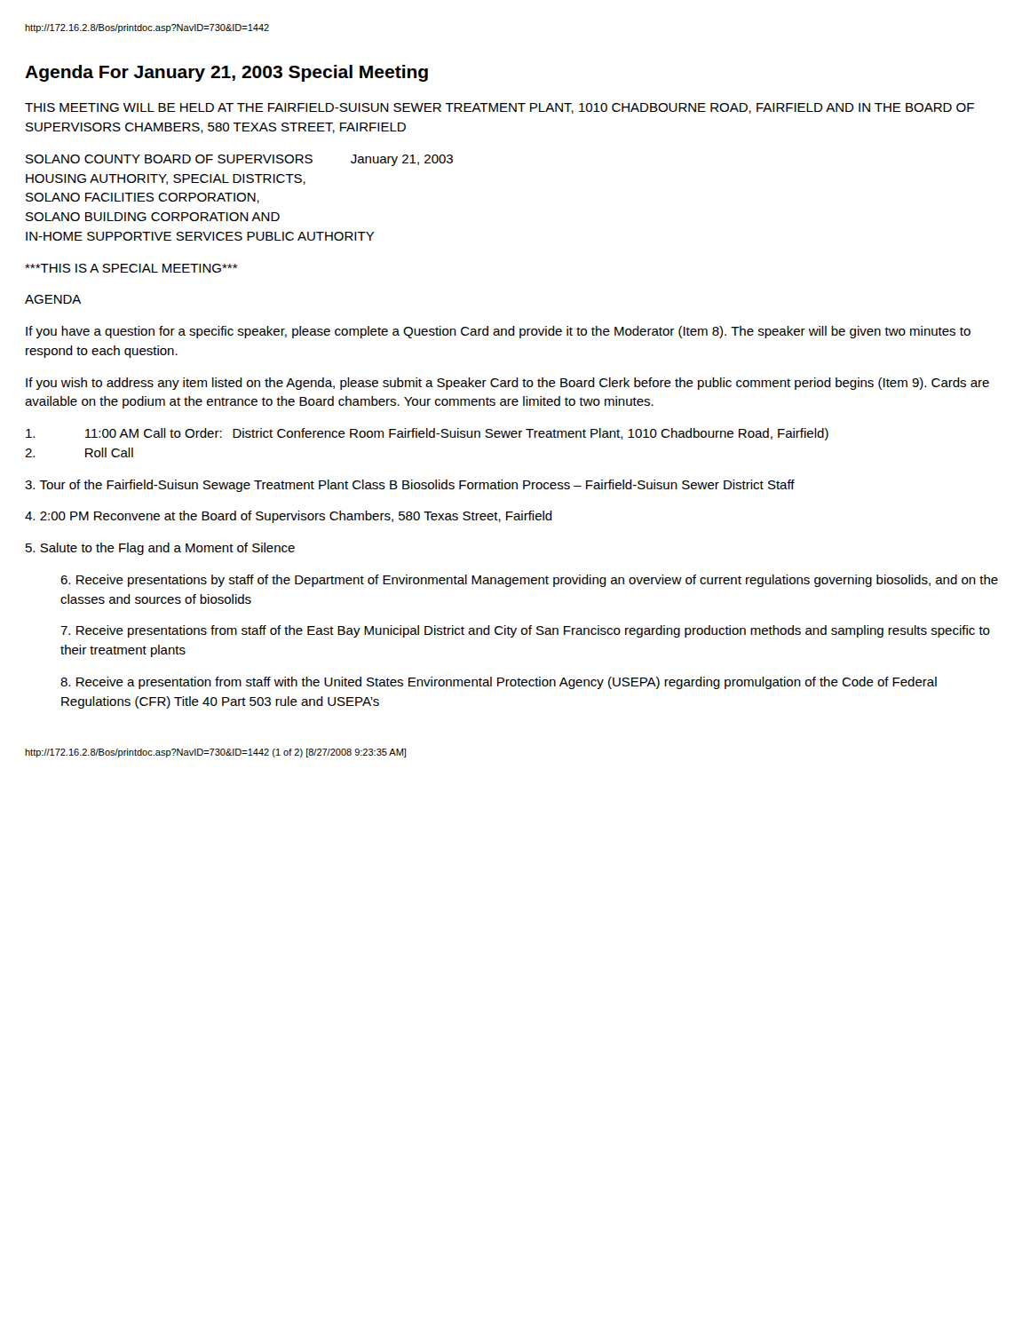http://172.16.2.8/Bos/printdoc.asp?NavID=730&ID=1442
Agenda For January 21, 2003 Special Meeting
THIS MEETING WILL BE HELD AT THE FAIRFIELD-SUISUN SEWER TREATMENT PLANT, 1010 CHADBOURNE ROAD, FAIRFIELD AND IN THE BOARD OF SUPERVISORS CHAMBERS, 580 TEXAS STREET, FAIRFIELD
SOLANO COUNTY BOARD OF SUPERVISORS January 21, 2003 HOUSING AUTHORITY, SPECIAL DISTRICTS, SOLANO FACILITIES CORPORATION, SOLANO BUILDING CORPORATION AND IN-HOME SUPPORTIVE SERVICES PUBLIC AUTHORITY
***THIS IS A SPECIAL MEETING***
AGENDA
If you have a question for a specific speaker, please complete a Question Card and provide it to the Moderator (Item 8). The speaker will be given two minutes to respond to each question.
If you wish to address any item listed on the Agenda, please submit a Speaker Card to the Board Clerk before the public comment period begins (Item 9). Cards are available on the podium at the entrance to the Board chambers. Your comments are limited to two minutes.
1. 11:00 AM Call to Order: District Conference Room Fairfield-Suisun Sewer Treatment Plant, 1010 Chadbourne Road, Fairfield) 2. Roll Call
3. Tour of the Fairfield-Suisun Sewage Treatment Plant Class B Biosolids Formation Process – Fairfield-Suisun Sewer District Staff
4. 2:00 PM Reconvene at the Board of Supervisors Chambers, 580 Texas Street, Fairfield
5. Salute to the Flag and a Moment of Silence
6. Receive presentations by staff of the Department of Environmental Management providing an overview of current regulations governing biosolids, and on the classes and sources of biosolids
7. Receive presentations from staff of the East Bay Municipal District and City of San Francisco regarding production methods and sampling results specific to their treatment plants
8. Receive a presentation from staff with the United States Environmental Protection Agency (USEPA) regarding promulgation of the Code of Federal Regulations (CFR) Title 40 Part 503 rule and USEPA’s
http://172.16.2.8/Bos/printdoc.asp?NavID=730&ID=1442 (1 of 2) [8/27/2008 9:23:35 AM]